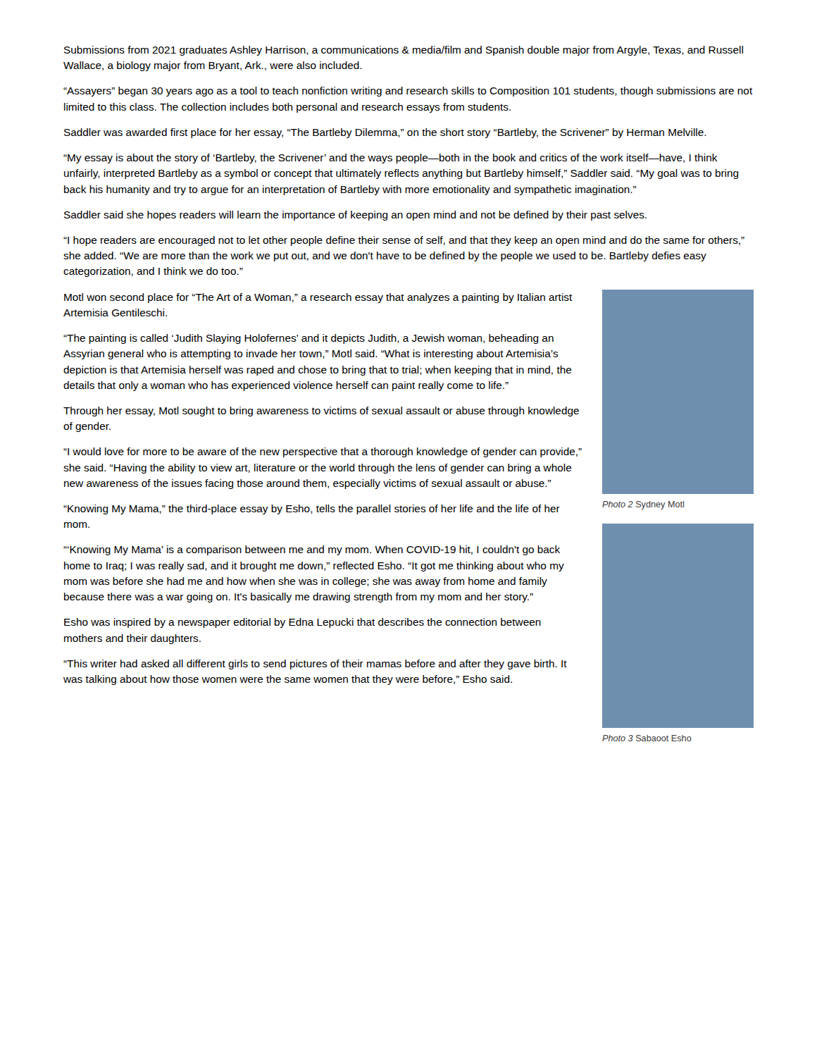Submissions from 2021 graduates Ashley Harrison, a communications & media/film and Spanish double major from Argyle, Texas, and Russell Wallace, a biology major from Bryant, Ark., were also included.
“Assayers” began 30 years ago as a tool to teach nonfiction writing and research skills to Composition 101 students, though submissions are not limited to this class. The collection includes both personal and research essays from students.
Saddler was awarded first place for her essay, “The Bartleby Dilemma,” on the short story “Bartleby, the Scrivener” by Herman Melville.
“My essay is about the story of ‘Bartleby, the Scrivener’ and the ways people—both in the book and critics of the work itself—have, I think unfairly, interpreted Bartleby as a symbol or concept that ultimately reflects anything but Bartleby himself,” Saddler said. “My goal was to bring back his humanity and try to argue for an interpretation of Bartleby with more emotionality and sympathetic imagination.”
Saddler said she hopes readers will learn the importance of keeping an open mind and not be defined by their past selves.
“I hope readers are encouraged not to let other people define their sense of self, and that they keep an open mind and do the same for others,” she added. “We are more than the work we put out, and we don't have to be defined by the people we used to be. Bartleby defies easy categorization, and I think we do too.”
Photo 2 Sydney Motl
Motl won second place for “The Art of a Woman,” a research essay that analyzes a painting by Italian artist Artemisia Gentileschi.
“The painting is called ‘Judith Slaying Holofernes’ and it depicts Judith, a Jewish woman, beheading an Assyrian general who is attempting to invade her town,” Motl said. “What is interesting about Artemisia’s depiction is that Artemisia herself was raped and chose to bring that to trial; when keeping that in mind, the details that only a woman who has experienced violence herself can paint really come to life.”
Through her essay, Motl sought to bring awareness to victims of sexual assault or abuse through knowledge of gender.
“I would love for more to be aware of the new perspective that a thorough knowledge of gender can provide,” she said. “Having the ability to view art, literature or the world through the lens of gender can bring a whole new awareness of the issues facing those around them, especially victims of sexual assault or abuse.”
Photo 3 Sabaoot Esho
“Knowing My Mama,” the third-place essay by Esho, tells the parallel stories of her life and the life of her mom.
“‘Knowing My Mama’ is a comparison between me and my mom. When COVID-19 hit, I couldn't go back home to Iraq; I was really sad, and it brought me down,” reflected Esho. “It got me thinking about who my mom was before she had me and how when she was in college; she was away from home and family because there was a war going on. It's basically me drawing strength from my mom and her story.”
Esho was inspired by a newspaper editorial by Edna Lepucki that describes the connection between mothers and their daughters.
“This writer had asked all different girls to send pictures of their mamas before and after they gave birth. It was talking about how those women were the same women that they were before,” Esho said.